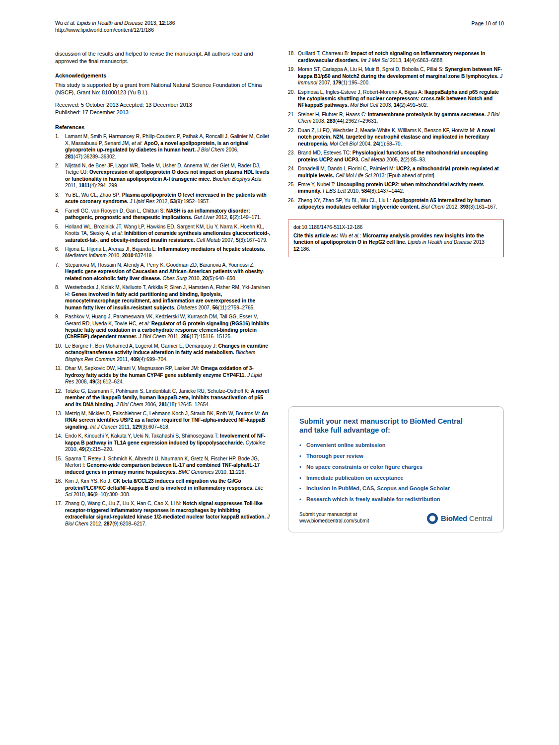Wu et al. Lipids in Health and Disease 2013, 12:186
http://www.lipidworld.com/content/12/1/186
Page 10 of 10
discussion of the results and helped to revise the manuscript. All authors read and approved the final manuscript.
Acknowledgements
This study is supported by a grant from National Natural Science Foundation of China (NSCF), Grant No: 81000123 (Yu B.L).
Received: 5 October 2013 Accepted: 13 December 2013
Published: 17 December 2013
References
Lamant M, Smih F, Harmancey R, Philip-Couderc P, Pathak A, Roncalli J, Galinier M, Collet X, Massabuau P, Senard JM, et al: ApoO, a novel apolipoprotein, is an original glycoprotein up-regulated by diabetes in human heart. J Biol Chem 2006, 281(47):36289–36302.
Nijstad N, de Boer JF, Lagor WR, Toelle M, Usher D, Annema W, der Giet M, Rader DJ, Tietge UJ: Overexpression of apolipoprotein O does not impact on plasma HDL levels or functionality in human apolipoprotein A-I transgenic mice. Biochim Biophys Acta 2011, 1811(4):294–299.
Yu BL, Wu CL, Zhao SP: Plasma apolipoprotein O level increased in the patients with acute coronary syndrome. J Lipid Res 2012, 53(9):1952–1957.
Farrell GC, van Rooyen D, Gan L, Chitturi S: NASH is an inflammatory disorder: pathogenic, prognostic and therapeutic implications. Gut Liver 2012, 6(2):149–171.
Holland WL, Brozinick JT, Wang LP, Hawkins ED, Sargent KM, Liu Y, Narra K, Hoehn KL, Knotts TA, Siesky A, et al: Inhibition of ceramide synthesis ameliorates glucocorticoid-, saturated-fat-, and obesity-induced insulin resistance. Cell Metab 2007, 5(3):167–179.
Hijona E, Hijona L, Arenas JI, Bujanda L: Inflammatory mediators of hepatic steatosis. Mediators Inflamm 2010, 2010:837419.
Stepanova M, Hossain N, Afendy A, Perry K, Goodman ZD, Baranova A, Younossi Z: Hepatic gene expression of Caucasian and African-American patients with obesity-related non-alcoholic fatty liver disease. Obes Surg 2010, 20(5):640–650.
Westerbacka J, Kolak M, Kiviluoto T, Arkkila P, Siren J, Hamsten A, Fisher RM, Yki-Jarvinen H: Genes involved in fatty acid partitioning and binding, lipolysis, monocyte/macrophage recruitment, and inflammation are overexpressed in the human fatty liver of insulin-resistant subjects. Diabetes 2007, 56(11):2759–2765.
Pashkov V, Huang J, Parameswara VK, Kedzierski W, Kurrasch DM, Tall GG, Esser V, Gerard RD, Uyeda K, Towle HC, et al: Regulator of G protein signaling (RGS16) inhibits hepatic fatty acid oxidation in a carbohydrate response element-binding protein (ChREBP)-dependent manner. J Biol Chem 2011, 286(17):15116–15125.
Le Borgne F, Ben Mohamed A, Logerot M, Garnier E, Demarquoy J: Changes in carnitine octanoyltransferase activity induce alteration in fatty acid metabolism. Biochem Biophys Res Commun 2011, 409(4):699–704.
Dhar M, Sepkovic DW, Hirani V, Magnusson RP, Lasker JM: Omega oxidation of 3-hydroxy fatty acids by the human CYP4F gene subfamily enzyme CYP4F11. J Lipid Res 2008, 49(3):612–624.
Totzke G, Essmann F, Pohlmann S, Lindenblatt C, Janicke RU, Schulze-Osthoff K: A novel member of the IkappaB family, human IkappaB-zeta, inhibits transactivation of p65 and its DNA binding. J Biol Chem 2006, 281(18):12645–12654.
Metzig M, Nickles D, Falschlehner C, Lehmann-Koch J, Straub BK, Roth W, Boutros M: An RNAi screen identifies USP2 as a factor required for TNF-alpha-induced NF-kappaB signaling. Int J Cancer 2011, 129(3):607–618.
Endo K, Kinouchi Y, Kakuta Y, Ueki N, Takahashi S, Shimosegawa T: Involvement of NF-kappa B pathway in TL1A gene expression induced by lipopolysaccharide. Cytokine 2010, 49(2):215–220.
Sparna T, Retey J, Schmich K, Albrecht U, Naumann K, Gretz N, Fischer HP, Bode JG, Merfort I: Genome-wide comparison between IL-17 and combined TNF-alpha/IL-17 induced genes in primary murine hepatocytes. BMC Genomics 2010, 11:226.
Kim J, Kim YS, Ko J: CK beta 8/CCL23 induces cell migration via the Gi/Go protein/PLC/PKC delta/NF-kappa B and is involved in inflammatory responses. Life Sci 2010, 86(9–10):300–308.
Zhang Q, Wang C, Liu Z, Liu X, Han C, Cao X, Li N: Notch signal suppresses Toll-like receptor-triggered inflammatory responses in macrophages by inhibiting extracellular signal-regulated kinase 1/2-mediated nuclear factor kappaB activation. J Biol Chem 2012, 287(9):6208–6217.
Quillard T, Charreau B: Impact of notch signaling on inflammatory responses in cardiovascular disorders. Int J Mol Sci 2013, 14(4):6863–6888.
Moran ST, Cariappa A, Liu H, Muir B, Sgroi D, Boboila C, Pillai S: Synergism between NF-kappa B1/p50 and Notch2 during the development of marginal zone B lymphocytes. J Immunol 2007, 179(1):195–200.
Espinosa L, Ingles-Esteve J, Robert-Moreno A, Bigas A: IkappaBalpha and p65 regulate the cytoplasmic shuttling of nuclear corepressors: cross-talk between Notch and NFkappaB pathways. Mol Biol Cell 2003, 14(2):491–502.
Steiner H, Fluhrer R, Haass C: Intramembrane proteolysis by gamma-secretase. J Biol Chem 2008, 283(44):29627–29631.
Duan Z, Li FQ, Wechsler J, Meade-White K, Williams K, Benson KF, Horwitz M: A novel notch protein, N2N, targeted by neutrophil elastase and implicated in hereditary neutropenia. Mol Cell Biol 2004, 24(1):58–70.
Brand MD, Esteves TC: Physiological functions of the mitochondrial uncoupling proteins UCP2 and UCP3. Cell Metab 2005, 2(2):85–93.
Donadelli M, Dando I, Fiorini C, Palmieri M: UCP2, a mitochondrial protein regulated at multiple levels. Cell Mol Life Sci 2013: [Epub ahead of print].
Emre Y, Nubel T: Uncoupling protein UCP2: when mitochondrial activity meets immunity. FEBS Lett 2010, 584(8):1437–1442.
Zheng XY, Zhao SP, Yu BL, Wu CL, Liu L: Apolipoprotein A5 internalized by human adipocytes modulates cellular triglyceride content. Biol Chem 2012, 393(3):161–167.
doi:10.1186/1476-511X-12-186
Cite this article as: Wu et al.: Microarray analysis provides new insights into the function of apolipoprotein O in HepG2 cell line. Lipids in Health and Disease 2013 12:186.
Submit your next manuscript to BioMed Central
and take full advantage of:
Convenient online submission
Thorough peer review
No space constraints or color figure charges
Immediate publication on acceptance
Inclusion in PubMed, CAS, Scopus and Google Scholar
Research which is freely available for redistribution
Submit your manuscript at
www.biomedcentral.com/submit
BioMed Central